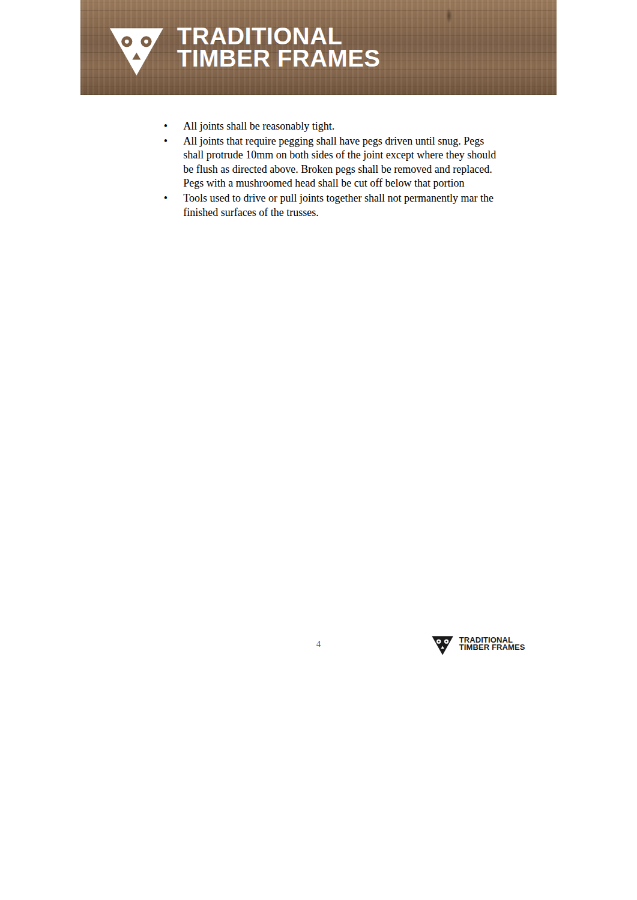Traditional Timber Frames
All joints shall be reasonably tight.
All joints that require pegging shall have pegs driven until snug. Pegs shall protrude 10mm on both sides of the joint except where they should be flush as directed above. Broken pegs shall be removed and replaced. Pegs with a mushroomed head shall be cut off below that portion
Tools used to drive or pull joints together shall not permanently mar the finished surfaces of the trusses.
4
Traditional Timber Frames